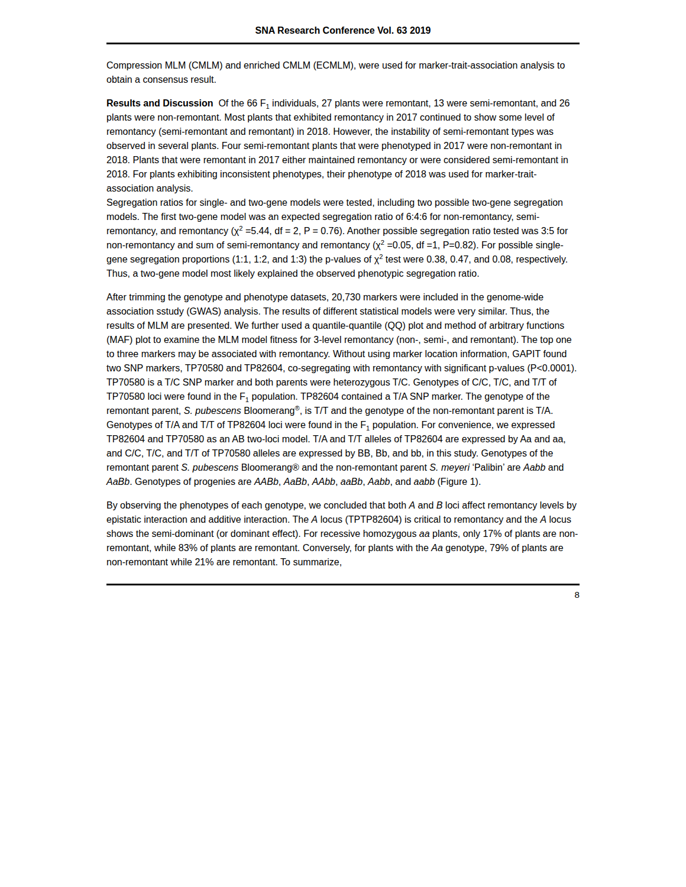SNA Research Conference Vol. 63 2019
Compression MLM (CMLM) and enriched CMLM (ECMLM), were used for marker-trait-association analysis to obtain a consensus result.
Results and Discussion Of the 66 F1 individuals, 27 plants were remontant, 13 were semi-remontant, and 26 plants were non-remontant. Most plants that exhibited remontancy in 2017 continued to show some level of remontancy (semi-remontant and remontant) in 2018. However, the instability of semi-remontant types was observed in several plants. Four semi-remontant plants that were phenotyped in 2017 were non-remontant in 2018. Plants that were remontant in 2017 either maintained remontancy or were considered semi-remontant in 2018. For plants exhibiting inconsistent phenotypes, their phenotype of 2018 was used for marker-trait-association analysis.
Segregation ratios for single- and two-gene models were tested, including two possible two-gene segregation models. The first two-gene model was an expected segregation ratio of 6:4:6 for non-remontancy, semi-remontancy, and remontancy (χ2 =5.44, df = 2, P = 0.76). Another possible segregation ratio tested was 3:5 for non-remontancy and sum of semi-remontancy and remontancy (χ2 =0.05, df =1, P=0.82). For possible single-gene segregation proportions (1:1, 1:2, and 1:3) the p-values of χ2 test were 0.38, 0.47, and 0.08, respectively. Thus, a two-gene model most likely explained the observed phenotypic segregation ratio.
After trimming the genotype and phenotype datasets, 20,730 markers were included in the genome-wide association sstudy (GWAS) analysis. The results of different statistical models were very similar. Thus, the results of MLM are presented. We further used a quantile-quantile (QQ) plot and method of arbitrary functions (MAF) plot to examine the MLM model fitness for 3-level remontancy (non-, semi-, and remontant). The top one to three markers may be associated with remontancy. Without using marker location information, GAPIT found two SNP markers, TP70580 and TP82604, co-segregating with remontancy with significant p-values (P<0.0001). TP70580 is a T/C SNP marker and both parents were heterozygous T/C. Genotypes of C/C, T/C, and T/T of TP70580 loci were found in the F1 population. TP82604 contained a T/A SNP marker. The genotype of the remontant parent, S. pubescens Bloomerang®, is T/T and the genotype of the non-remontant parent is T/A. Genotypes of T/A and T/T of TP82604 loci were found in the F1 population. For convenience, we expressed TP82604 and TP70580 as an AB two-loci model. T/A and T/T alleles of TP82604 are expressed by Aa and aa, and C/C, T/C, and T/T of TP70580 alleles are expressed by BB, Bb, and bb, in this study. Genotypes of the remontant parent S. pubescens Bloomerang® and the non-remontant parent S. meyeri ‘Palibin’ are Aabb and AaBb. Genotypes of progenies are AABb, AaBb, AAbb, aaBb, Aabb, and aabb (Figure 1).
By observing the phenotypes of each genotype, we concluded that both A and B loci affect remontancy levels by epistatic interaction and additive interaction. The A locus (TPTP82604) is critical to remontancy and the A locus shows the semi-dominant (or dominant effect). For recessive homozygous aa plants, only 17% of plants are non-remontant, while 83% of plants are remontant. Conversely, for plants with the Aa genotype, 79% of plants are non-remontant while 21% are remontant. To summarize,
8